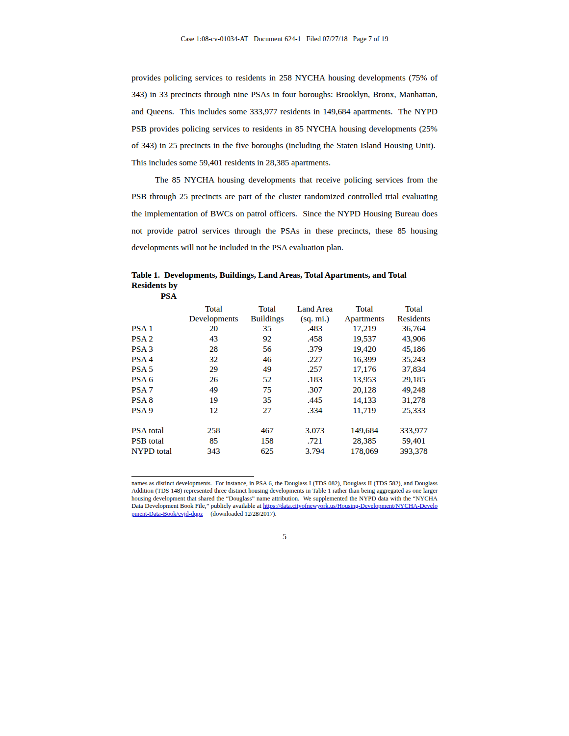Case 1:08-cv-01034-AT Document 624-1 Filed 07/27/18 Page 7 of 19
provides policing services to residents in 258 NYCHA housing developments (75% of 343) in 33 precincts through nine PSAs in four boroughs: Brooklyn, Bronx, Manhattan, and Queens. This includes some 333,977 residents in 149,684 apartments. The NYPD PSB provides policing services to residents in 85 NYCHA housing developments (25% of 343) in 25 precincts in the five boroughs (including the Staten Island Housing Unit). This includes some 59,401 residents in 28,385 apartments.
The 85 NYCHA housing developments that receive policing services from the PSB through 25 precincts are part of the cluster randomized controlled trial evaluating the implementation of BWCs on patrol officers. Since the NYPD Housing Bureau does not provide patrol services through the PSAs in these precincts, these 85 housing developments will not be included in the PSA evaluation plan.
Table 1. Developments, Buildings, Land Areas, Total Apartments, and Total Residents by PSA
| | Total | Total | Land Area | Total | Total |
| --- | --- | --- | --- | --- | --- |
| | Developments | Buildings | (sq. mi.) | Apartments | Residents |
| PSA 1 | 20 | 35 | .483 | 17,219 | 36,764 |
| PSA 2 | 43 | 92 | .458 | 19,537 | 43,906 |
| PSA 3 | 28 | 56 | .379 | 19,420 | 45,186 |
| PSA 4 | 32 | 46 | .227 | 16,399 | 35,243 |
| PSA 5 | 29 | 49 | .257 | 17,176 | 37,834 |
| PSA 6 | 26 | 52 | .183 | 13,953 | 29,185 |
| PSA 7 | 49 | 75 | .307 | 20,128 | 49,248 |
| PSA 8 | 19 | 35 | .445 | 14,133 | 31,278 |
| PSA 9 | 12 | 27 | .334 | 11,719 | 25,333 |
| PSA total | 258 | 467 | 3.073 | 149,684 | 333,977 |
| PSB total | 85 | 158 | .721 | 28,385 | 59,401 |
| NYPD total | 343 | 625 | 3.794 | 178,069 | 393,378 |
names as distinct developments. For instance, in PSA 6, the Douglass I (TDS 082), Douglass II (TDS 582), and Douglass Addition (TDS 148) represented three distinct housing developments in Table 1 rather than being aggregated as one larger housing development that shared the “Douglass” name attribution. We supplemented the NYPD data with the “NYCHA Data Development Book File,” publicly available at https://data.cityofnewyork.us/Housing-Development/NYCHA-Development-Data-Book/evjd-dqpz (downloaded 12/28/2017).
5